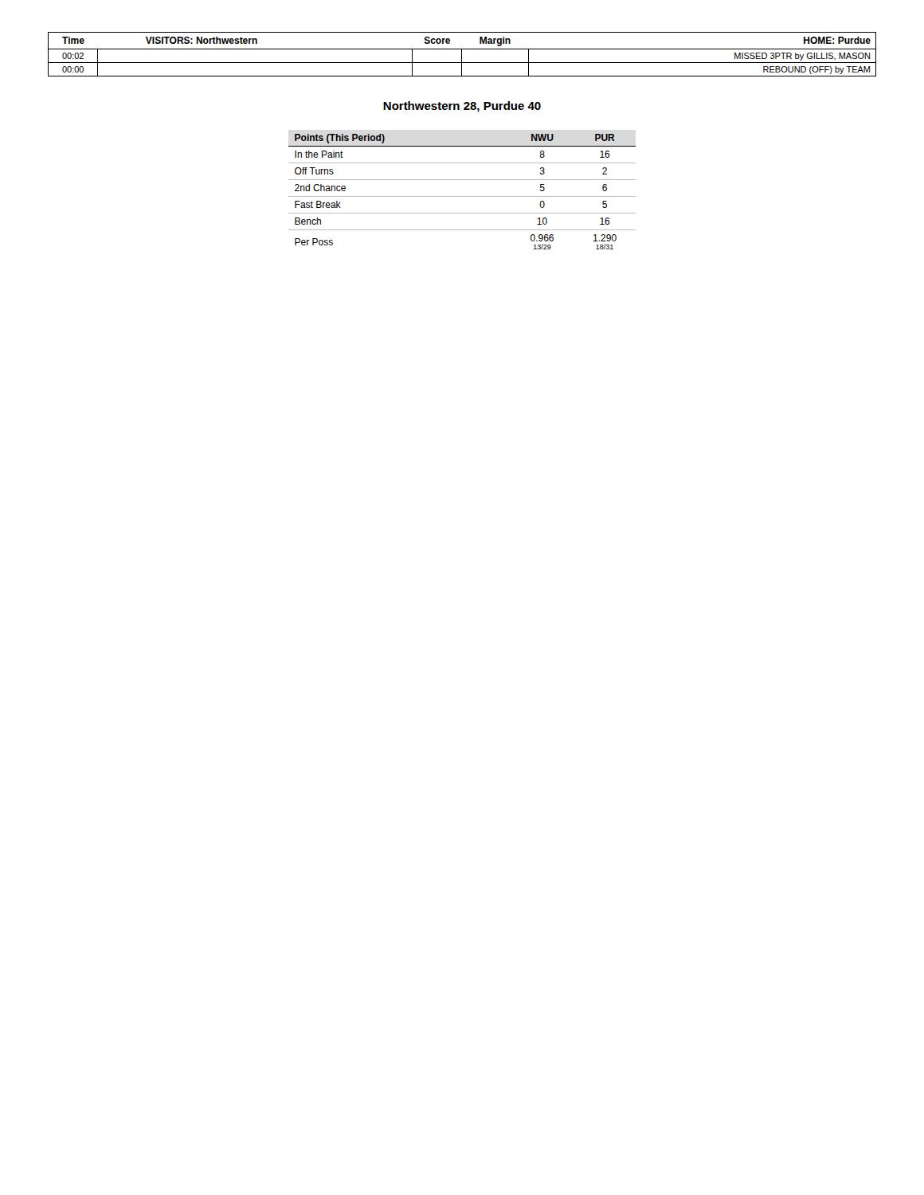| Time | VISITORS: Northwestern | Score | Margin | HOME: Purdue |
| --- | --- | --- | --- | --- |
| 00:02 | | | | MISSED 3PTR by GILLIS, MASON |
| 00:00 | | | | REBOUND (OFF) by TEAM |
Northwestern 28, Purdue 40
| Points (This Period) | NWU | PUR |
| --- | --- | --- |
| In the Paint | 8 | 16 |
| Off Turns | 3 | 2 |
| 2nd Chance | 5 | 6 |
| Fast Break | 0 | 5 |
| Bench | 10 | 16 |
| Per Poss | 0.966 13/29 | 1.290 18/31 |